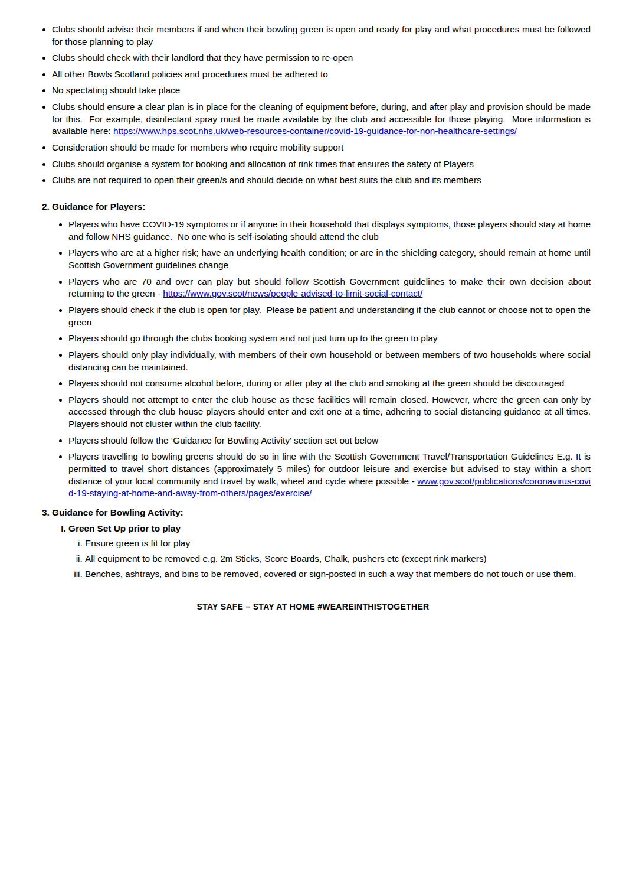Clubs should advise their members if and when their bowling green is open and ready for play and what procedures must be followed for those planning to play
Clubs should check with their landlord that they have permission to re-open
All other Bowls Scotland policies and procedures must be adhered to
No spectating should take place
Clubs should ensure a clear plan is in place for the cleaning of equipment before, during, and after play and provision should be made for this. For example, disinfectant spray must be made available by the club and accessible for those playing. More information is available here: https://www.hps.scot.nhs.uk/web-resources-container/covid-19-guidance-for-non-healthcare-settings/
Consideration should be made for members who require mobility support
Clubs should organise a system for booking and allocation of rink times that ensures the safety of Players
Clubs are not required to open their green/s and should decide on what best suits the club and its members
Guidance for Players:
Players who have COVID-19 symptoms or if anyone in their household that displays symptoms, those players should stay at home and follow NHS guidance. No one who is self-isolating should attend the club
Players who are at a higher risk; have an underlying health condition; or are in the shielding category, should remain at home until Scottish Government guidelines change
Players who are 70 and over can play but should follow Scottish Government guidelines to make their own decision about returning to the green - https://www.gov.scot/news/people-advised-to-limit-social-contact/
Players should check if the club is open for play. Please be patient and understanding if the club cannot or choose not to open the green
Players should go through the clubs booking system and not just turn up to the green to play
Players should only play individually, with members of their own household or between members of two households where social distancing can be maintained.
Players should not consume alcohol before, during or after play at the club and smoking at the green should be discouraged
Players should not attempt to enter the club house as these facilities will remain closed. However, where the green can only by accessed through the club house players should enter and exit one at a time, adhering to social distancing guidance at all times. Players should not cluster within the club facility.
Players should follow the ‘Guidance for Bowling Activity’ section set out below
Players travelling to bowling greens should do so in line with the Scottish Government Travel/Transportation Guidelines E.g. It is permitted to travel short distances (approximately 5 miles) for outdoor leisure and exercise but advised to stay within a short distance of your local community and travel by walk, wheel and cycle where possible - www.gov.scot/publications/coronavirus-covid-19-staying-at-home-and-away-from-others/pages/exercise/
Guidance for Bowling Activity:
Green Set Up prior to play
Ensure green is fit for play
All equipment to be removed e.g. 2m Sticks, Score Boards, Chalk, pushers etc (except rink markers)
Benches, ashtrays, and bins to be removed, covered or sign-posted in such a way that members do not touch or use them.
STAY SAFE – STAY AT HOME #WEAREINTHISTOGETHER